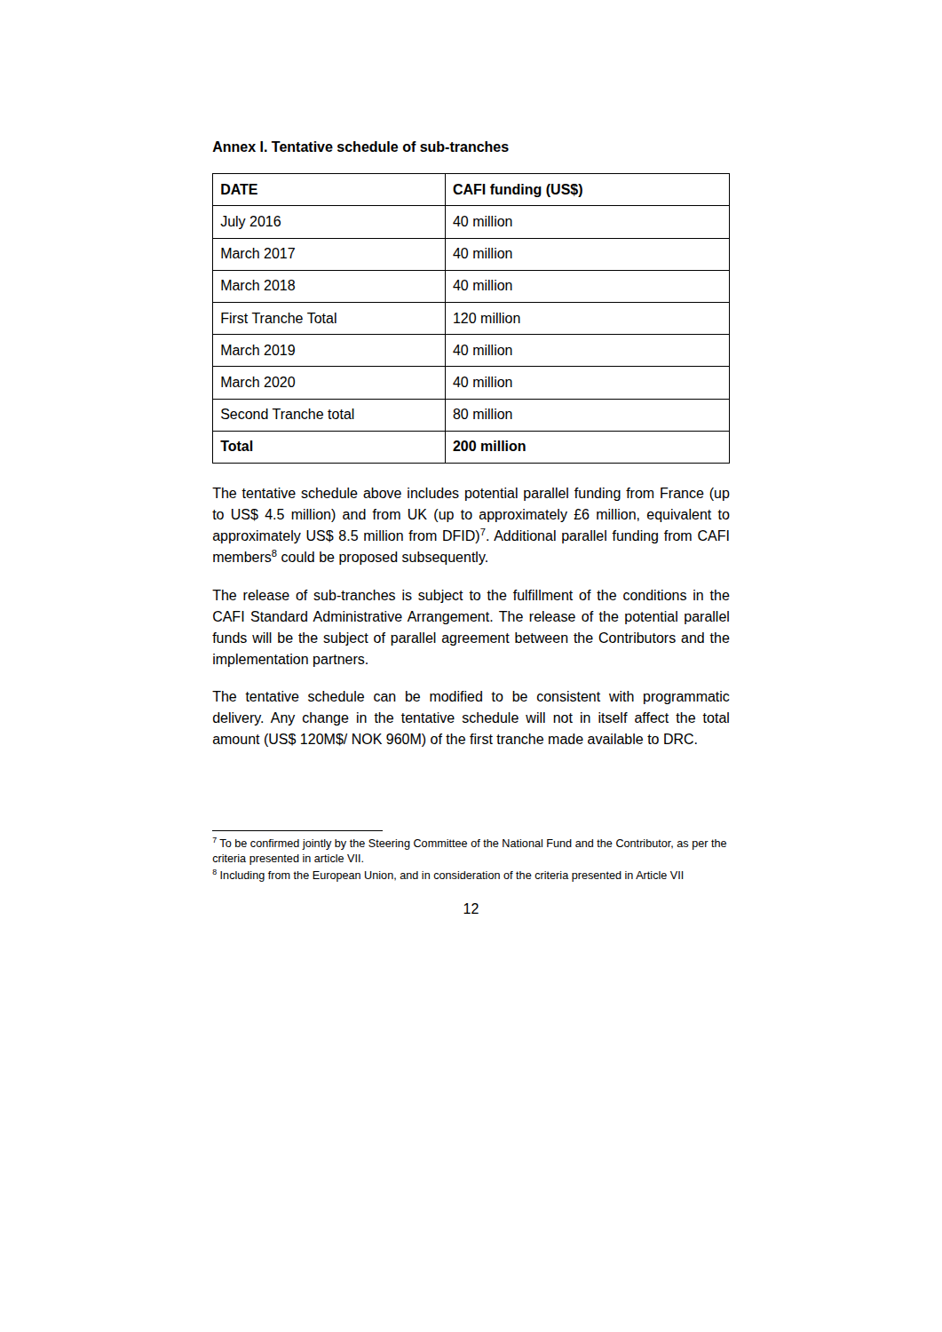Annex I. Tentative schedule of sub-tranches
| DATE | CAFI funding (US$) |
| July 2016 | 40 million |
| March 2017 | 40 million |
| March 2018 | 40 million |
| First Tranche Total | 120 million |
| March 2019 | 40 million |
| March 2020 | 40 million |
| Second Tranche total | 80 million |
| Total | 200 million |
The tentative schedule above includes potential parallel funding from France (up to US$ 4.5 million) and from UK (up to approximately £6 million, equivalent to approximately US$ 8.5 million from DFID)7. Additional parallel funding from CAFI members8 could be proposed subsequently.
The release of sub-tranches is subject to the fulfillment of the conditions in the CAFI Standard Administrative Arrangement. The release of the potential parallel funds will be the subject of parallel agreement between the Contributors and the implementation partners.
The tentative schedule can be modified to be consistent with programmatic delivery. Any change in the tentative schedule will not in itself affect the total amount (US$ 120M$/ NOK 960M) of the first tranche made available to DRC.
7 To be confirmed jointly by the Steering Committee of the National Fund and the Contributor, as per the criteria presented in article VII.
8 Including from the European Union, and in consideration of the criteria presented in Article VII
12